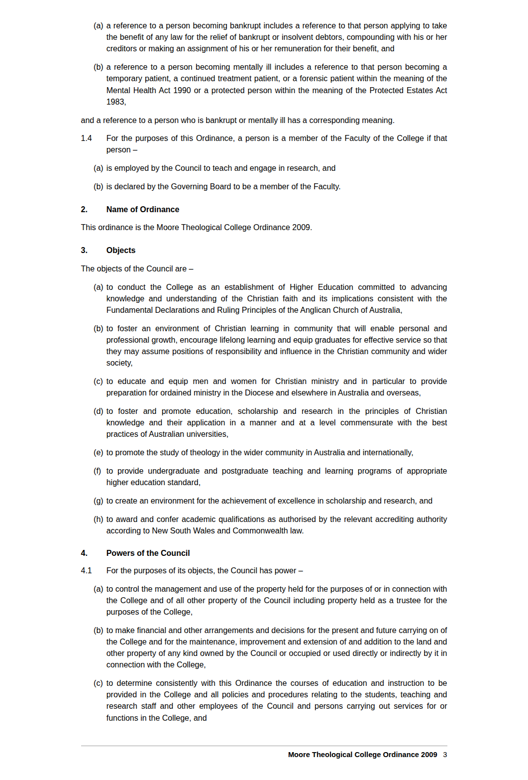(a)
a reference to a person becoming bankrupt includes a reference to that person applying to take the benefit of any law for the relief of bankrupt or insolvent debtors, compounding with his or her creditors or making an assignment of his or her remuneration for their benefit, and
(b)
a reference to a person becoming mentally ill includes a reference to that person becoming a temporary patient, a continued treatment patient, or a forensic patient within the meaning of the Mental Health Act 1990 or a protected person within the meaning of the Protected Estates Act 1983,
and a reference to a person who is bankrupt or mentally ill has a corresponding meaning.
1.4
For the purposes of this Ordinance, a person is a member of the Faculty of the College if that person –
(a)
is employed by the Council to teach and engage in research, and
(b)
is declared by the Governing Board to be a member of the Faculty.
2. Name of Ordinance
This ordinance is the Moore Theological College Ordinance 2009.
3. Objects
The objects of the Council are –
(a)
to conduct the College as an establishment of Higher Education committed to advancing knowledge and understanding of the Christian faith and its implications consistent with the Fundamental Declarations and Ruling Principles of the Anglican Church of Australia,
(b)
to foster an environment of Christian learning in community that will enable personal and professional growth, encourage lifelong learning and equip graduates for effective service so that they may assume positions of responsibility and influence in the Christian community and wider society,
(c)
to educate and equip men and women for Christian ministry and in particular to provide preparation for ordained ministry in the Diocese and elsewhere in Australia and overseas,
(d)
to foster and promote education, scholarship and research in the principles of Christian knowledge and their application in a manner and at a level commensurate with the best practices of Australian universities,
(e)
to promote the study of theology in the wider community in Australia and internationally,
(f)
to provide undergraduate and postgraduate teaching and learning programs of appropriate higher education standard,
(g)
to create an environment for the achievement of excellence in scholarship and research, and
(h)
to award and confer academic qualifications as authorised by the relevant accrediting authority according to New South Wales and Commonwealth law.
4. Powers of the Council
4.1
For the purposes of its objects, the Council has power –
(a)
to control the management and use of the property held for the purposes of or in connection with the College and of all other property of the Council including property held as a trustee for the purposes of the College,
(b)
to make financial and other arrangements and decisions for the present and future carrying on of the College and for the maintenance, improvement and extension of and addition to the land and other property of any kind owned by the Council or occupied or used directly or indirectly by it in connection with the College,
(c)
to determine consistently with this Ordinance the courses of education and instruction to be provided in the College and all policies and procedures relating to the students, teaching and research staff and other employees of the Council and persons carrying out services for or functions in the College, and
Moore Theological College Ordinance 20093